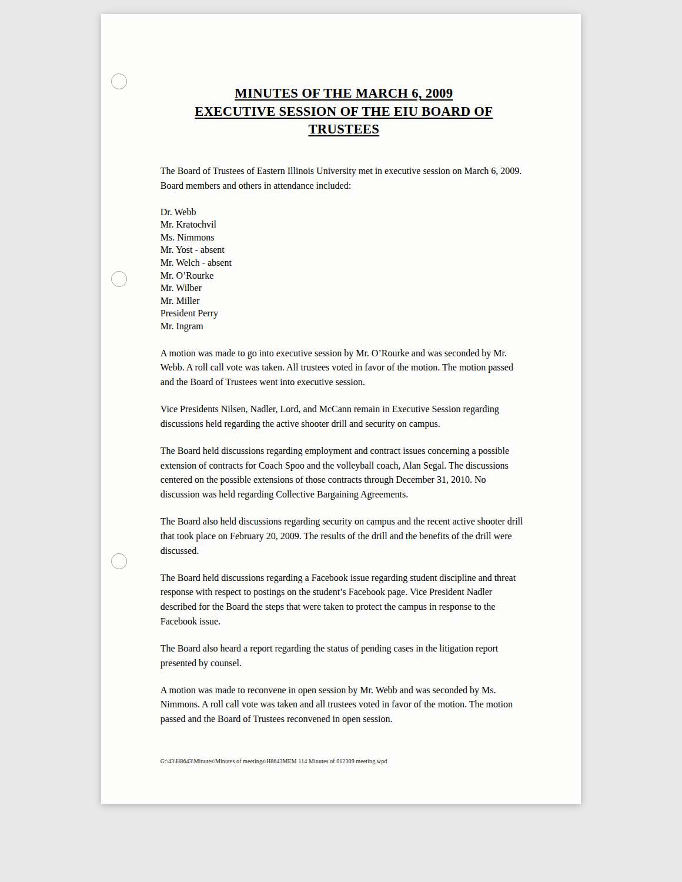MINUTES OF THE MARCH 6, 2009 EXECUTIVE SESSION OF THE EIU BOARD OF TRUSTEES
The Board of Trustees of Eastern Illinois University met in executive session on March 6, 2009. Board members and others in attendance included:
Dr. Webb
Mr. Kratochvil
Ms. Nimmons
Mr. Yost - absent
Mr. Welch - absent
Mr. O’Rourke
Mr. Wilber
Mr. Miller
President Perry
Mr. Ingram
A motion was made to go into executive session by Mr. O’Rourke and was seconded by Mr. Webb. A roll call vote was taken. All trustees voted in favor of the motion. The motion passed and the Board of Trustees went into executive session.
Vice Presidents Nilsen, Nadler, Lord, and McCann remain in Executive Session regarding discussions held regarding the active shooter drill and security on campus.
The Board held discussions regarding employment and contract issues concerning a possible extension of contracts for Coach Spoo and the volleyball coach, Alan Segal. The discussions centered on the possible extensions of those contracts through December 31, 2010. No discussion was held regarding Collective Bargaining Agreements.
The Board also held discussions regarding security on campus and the recent active shooter drill that took place on February 20, 2009. The results of the drill and the benefits of the drill were discussed.
The Board held discussions regarding a Facebook issue regarding student discipline and threat response with respect to postings on the student’s Facebook page. Vice President Nadler described for the Board the steps that were taken to protect the campus in response to the Facebook issue.
The Board also heard a report regarding the status of pending cases in the litigation report presented by counsel.
A motion was made to reconvene in open session by Mr. Webb and was seconded by Ms. Nimmons. A roll call vote was taken and all trustees voted in favor of the motion. The motion passed and the Board of Trustees reconvened in open session.
G:\43\H8643\Minutes\Minutes of meetings\H8643MEM 114 Minutes of 012309 meeting.wpd